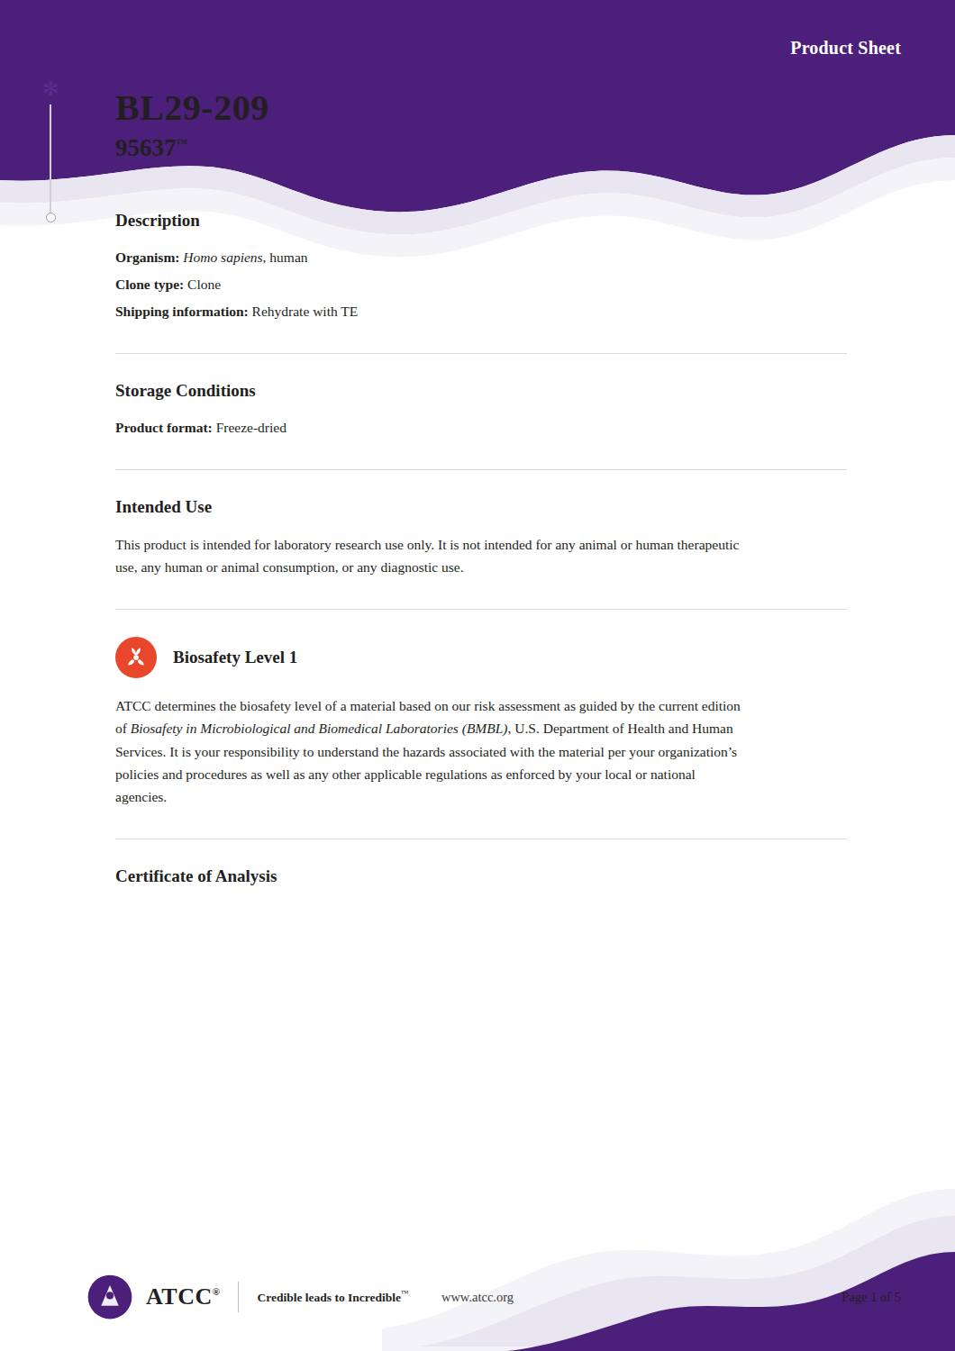Product Sheet
✻
BL29-209
95637™
Description
Organism: Homo sapiens, human
Clone type: Clone
Shipping information: Rehydrate with TE
Storage Conditions
Product format: Freeze-dried
Intended Use
This product is intended for laboratory research use only. It is not intended for any animal or human therapeutic use, any human or animal consumption, or any diagnostic use.
Biosafety Level 1
ATCC determines the biosafety level of a material based on our risk assessment as guided by the current edition of Biosafety in Microbiological and Biomedical Laboratories (BMBL), U.S. Department of Health and Human Services. It is your responsibility to understand the hazards associated with the material per your organization’s policies and procedures as well as any other applicable regulations as enforced by your local or national agencies.
Certificate of Analysis
ATCC®
Credible leads to Incredible™
www.atcc.org
Page 1 of 5